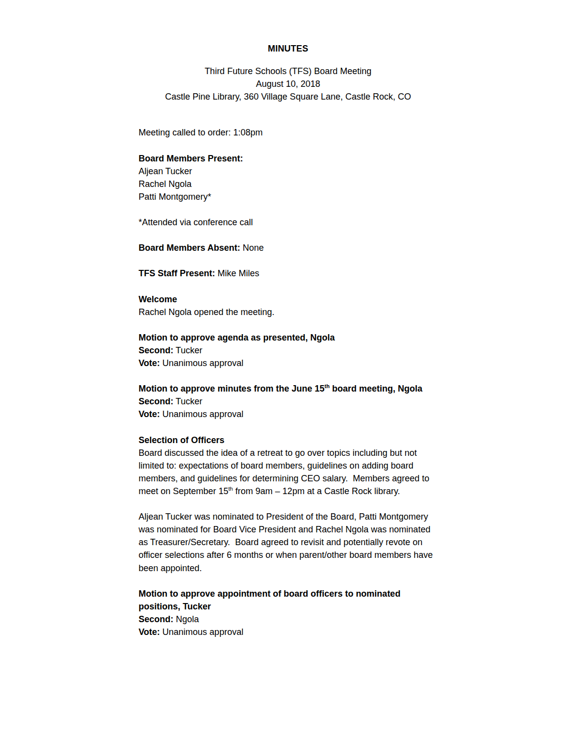MINUTES
Third Future Schools (TFS) Board Meeting
August 10, 2018
Castle Pine Library, 360 Village Square Lane, Castle Rock, CO
Meeting called to order: 1:08pm
Board Members Present:
Aljean Tucker
Rachel Ngola
Patti Montgomery*
*Attended via conference call
Board Members Absent: None
TFS Staff Present: Mike Miles
Welcome
Rachel Ngola opened the meeting.
Motion to approve agenda as presented, Ngola
Second: Tucker
Vote: Unanimous approval
Motion to approve minutes from the June 15th board meeting, Ngola
Second: Tucker
Vote: Unanimous approval
Selection of Officers
Board discussed the idea of a retreat to go over topics including but not limited to: expectations of board members, guidelines on adding board members, and guidelines for determining CEO salary. Members agreed to meet on September 15th from 9am – 12pm at a Castle Rock library.
Aljean Tucker was nominated to President of the Board, Patti Montgomery was nominated for Board Vice President and Rachel Ngola was nominated as Treasurer/Secretary. Board agreed to revisit and potentially revote on officer selections after 6 months or when parent/other board members have been appointed.
Motion to approve appointment of board officers to nominated positions, Tucker
Second: Ngola
Vote: Unanimous approval